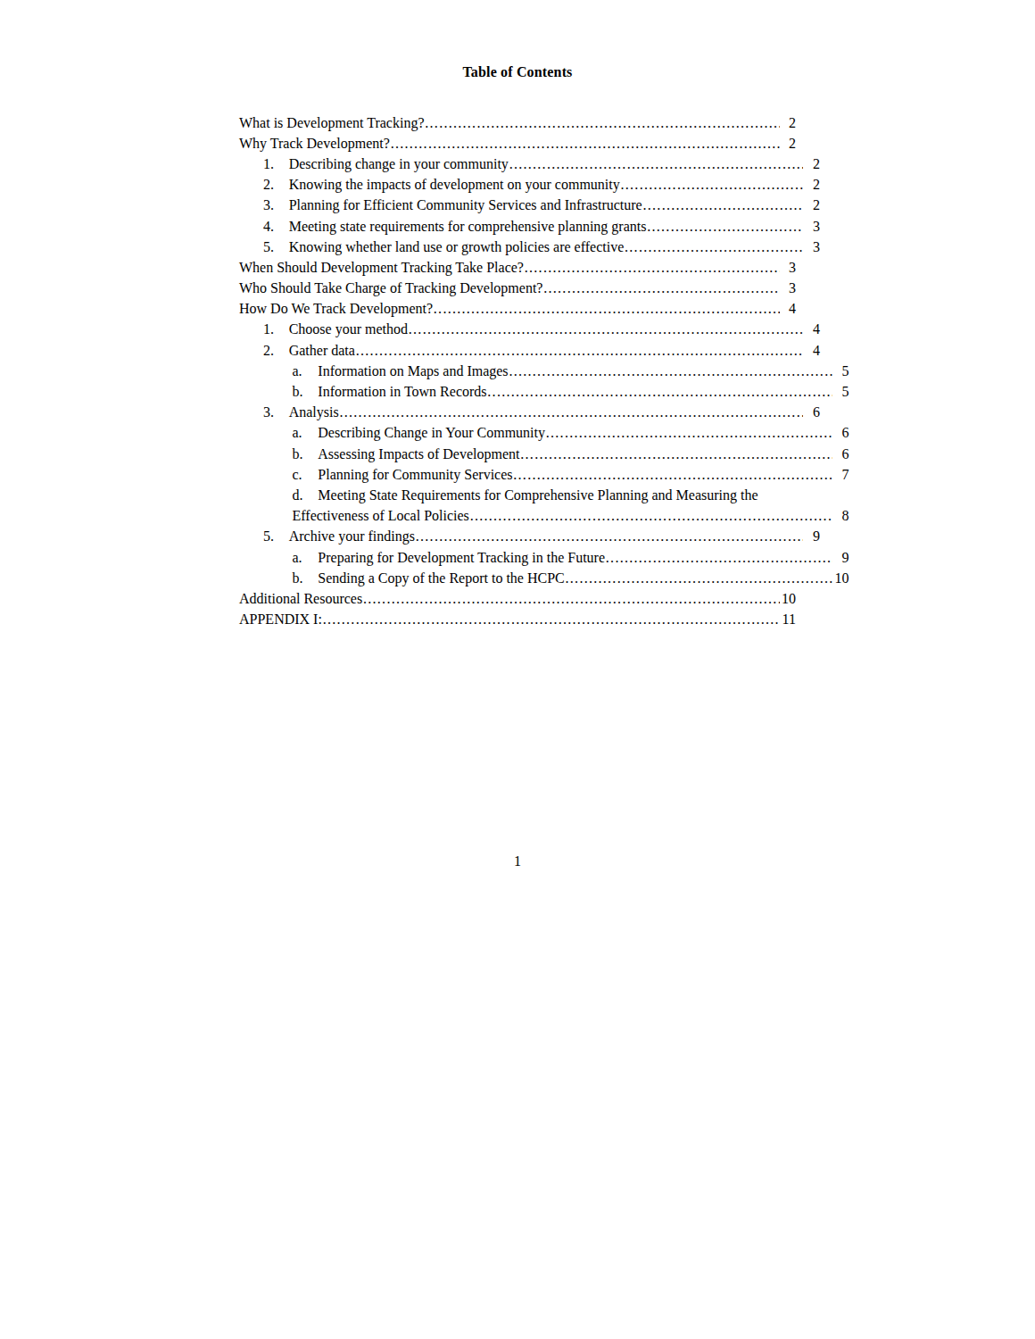Table of Contents
What is Development Tracking? ................................................................................................................ 2
Why Track Development? ......................................................................................................... 2
1. Describing change in your community ............................................................................... 2
2. Knowing the impacts of development on your community ............................................... 2
3. Planning for Efficient Community Services and Infrastructure ......................................... 2
4. Meeting state requirements for comprehensive planning grants ....................................... 3
5. Knowing whether land use or growth policies are effective .............................................. 3
When Should Development Tracking Take Place? ........................................................................ 3
Who Should Take Charge of Tracking Development? .................................................................... 3
How Do We Track Development? ................................................................................................. 4
1. Choose your method ......................................................................................................... 4
2. Gather data ..................................................................................................................... 4
a. Information on Maps and Images .................................................................................. 5
b. Information in Town Records ....................................................................................... 5
3. Analysis .......................................................................................................................... 6
a. Describing Change in Your Community ........................................................................ 6
b. Assessing Impacts of Development ............................................................................... 6
c. Planning for Community Services ................................................................................. 7
d. Meeting State Requirements for Comprehensive Planning and Measuring the Effectiveness of Local Policies .............................................................................................. 8
5. Archive your findings ....................................................................................................... 9
a. Preparing for Development Tracking in the Future ....................................................... 9
b. Sending a Copy of the Report to the HCPC .............................................................. 10
Additional Resources ............................................................................................................. 10
APPENDIX I: ....................................................................................................................... 11
1